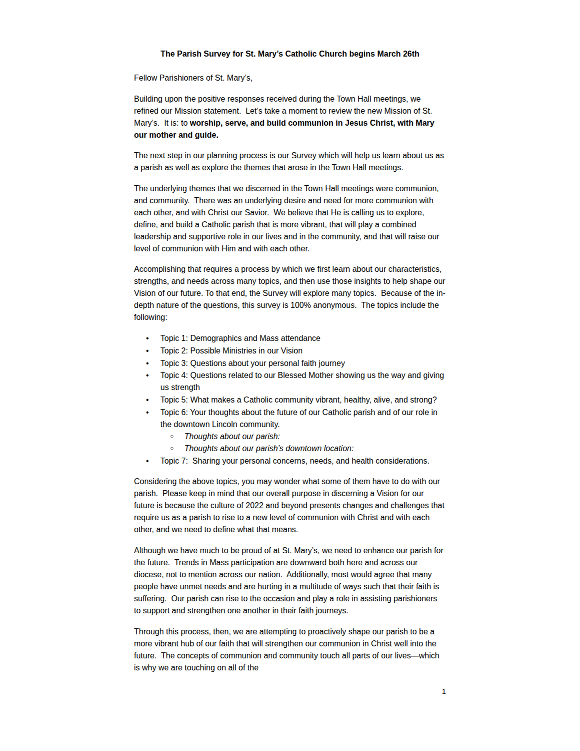The Parish Survey for St. Mary’s Catholic Church begins March 26th
Fellow Parishioners of St. Mary’s,
Building upon the positive responses received during the Town Hall meetings, we refined our Mission statement. Let’s take a moment to review the new Mission of St. Mary’s. It is: to worship, serve, and build communion in Jesus Christ, with Mary our mother and guide.
The next step in our planning process is our Survey which will help us learn about us as a parish as well as explore the themes that arose in the Town Hall meetings.
The underlying themes that we discerned in the Town Hall meetings were communion, and community. There was an underlying desire and need for more communion with each other, and with Christ our Savior. We believe that He is calling us to explore, define, and build a Catholic parish that is more vibrant, that will play a combined leadership and supportive role in our lives and in the community, and that will raise our level of communion with Him and with each other.
Accomplishing that requires a process by which we first learn about our characteristics, strengths, and needs across many topics, and then use those insights to help shape our Vision of our future. To that end, the Survey will explore many topics. Because of the in-depth nature of the questions, this survey is 100% anonymous. The topics include the following:
Topic 1: Demographics and Mass attendance
Topic 2: Possible Ministries in our Vision
Topic 3: Questions about your personal faith journey
Topic 4: Questions related to our Blessed Mother showing us the way and giving us strength
Topic 5: What makes a Catholic community vibrant, healthy, alive, and strong?
Topic 6: Your thoughts about the future of our Catholic parish and of our role in the downtown Lincoln community.
Thoughts about our parish:
Thoughts about our parish’s downtown location:
Topic 7: Sharing your personal concerns, needs, and health considerations.
Considering the above topics, you may wonder what some of them have to do with our parish. Please keep in mind that our overall purpose in discerning a Vision for our future is because the culture of 2022 and beyond presents changes and challenges that require us as a parish to rise to a new level of communion with Christ and with each other, and we need to define what that means.
Although we have much to be proud of at St. Mary’s, we need to enhance our parish for the future. Trends in Mass participation are downward both here and across our diocese, not to mention across our nation. Additionally, most would agree that many people have unmet needs and are hurting in a multitude of ways such that their faith is suffering. Our parish can rise to the occasion and play a role in assisting parishioners to support and strengthen one another in their faith journeys.
Through this process, then, we are attempting to proactively shape our parish to be a more vibrant hub of our faith that will strengthen our communion in Christ well into the future. The concepts of communion and community touch all parts of our lives—which is why we are touching on all of the
1